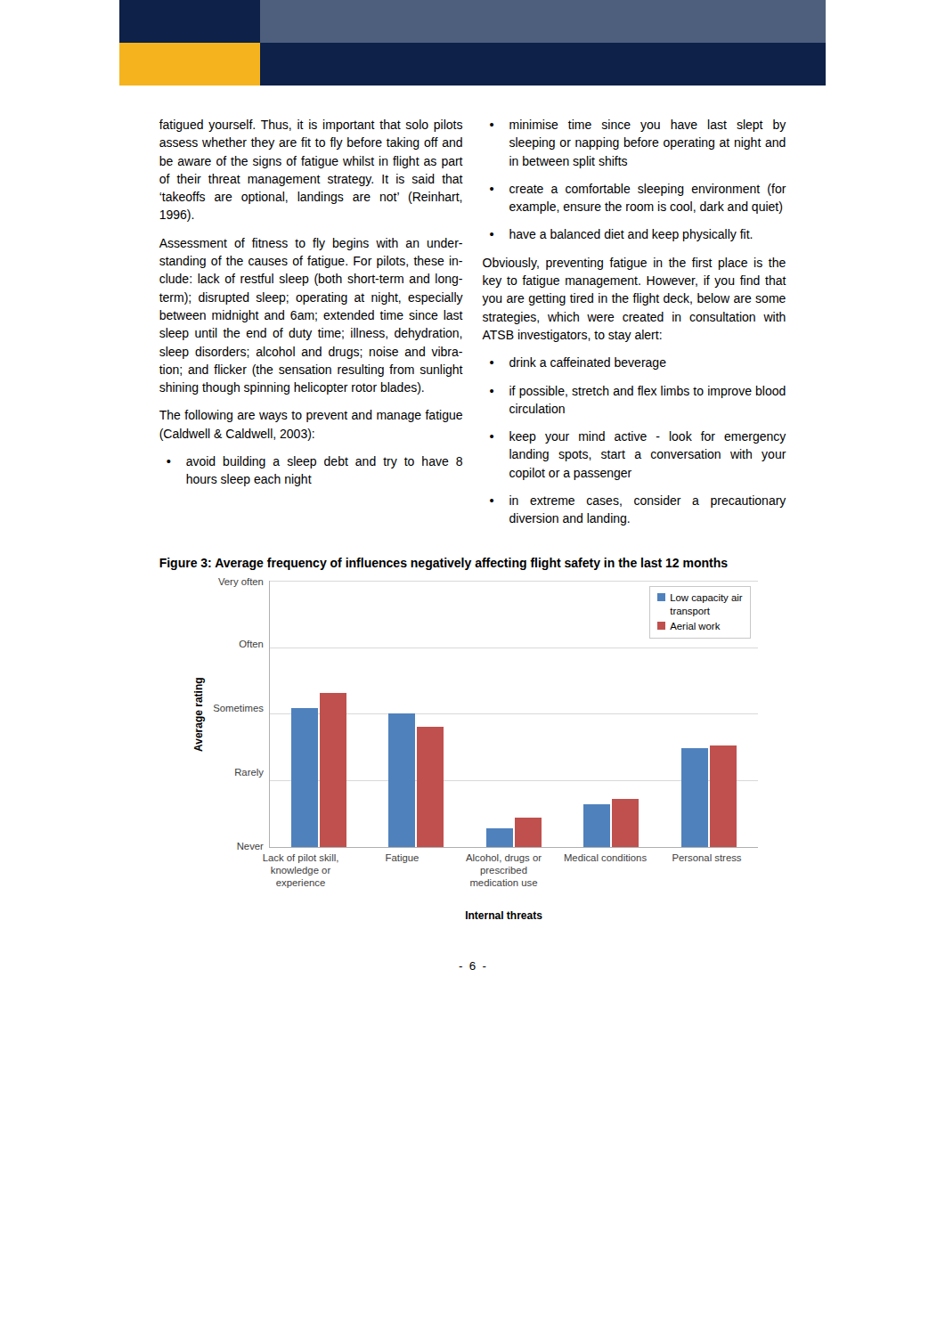fatigued yourself. Thus, it is important that solo pilots assess whether they are fit to fly before taking off and be aware of the signs of fatigue whilst in flight as part of their threat management strategy. It is said that ‘takeoffs are optional, landings are not’ (Reinhart, 1996).
Assessment of fitness to fly begins with an understanding of the causes of fatigue. For pilots, these include: lack of restful sleep (both short-term and long-term); disrupted sleep; operating at night, especially between midnight and 6am; extended time since last sleep until the end of duty time; illness, dehydration, sleep disorders; alcohol and drugs; noise and vibration; and flicker (the sensation resulting from sunlight shining though spinning helicopter rotor blades).
The following are ways to prevent and manage fatigue (Caldwell & Caldwell, 2003):
avoid building a sleep debt and try to have 8 hours sleep each night
minimise time since you have last slept by sleeping or napping before operating at night and in between split shifts
create a comfortable sleeping environment (for example, ensure the room is cool, dark and quiet)
have a balanced diet and keep physically fit.
Obviously, preventing fatigue in the first place is the key to fatigue management. However, if you find that you are getting tired in the flight deck, below are some strategies, which were created in consultation with ATSB investigators, to stay alert:
drink a caffeinated beverage
if possible, stretch and flex limbs to improve blood circulation
keep your mind active - look for emergency landing spots, start a conversation with your copilot or a passenger
in extreme cases, consider a precautionary diversion and landing.
Figure 3: Average frequency of influences negatively affecting flight safety in the last 12 months
Average rating
Very often Often Sometimes Rarely Never
Low capacity air
transport
Aerial work
Lack of pilot skill, knowledge or experience
Fatigue
Alcohol, drugs or prescribed medication use
Medical conditions
Personal stress
Internal threats
- 6 -